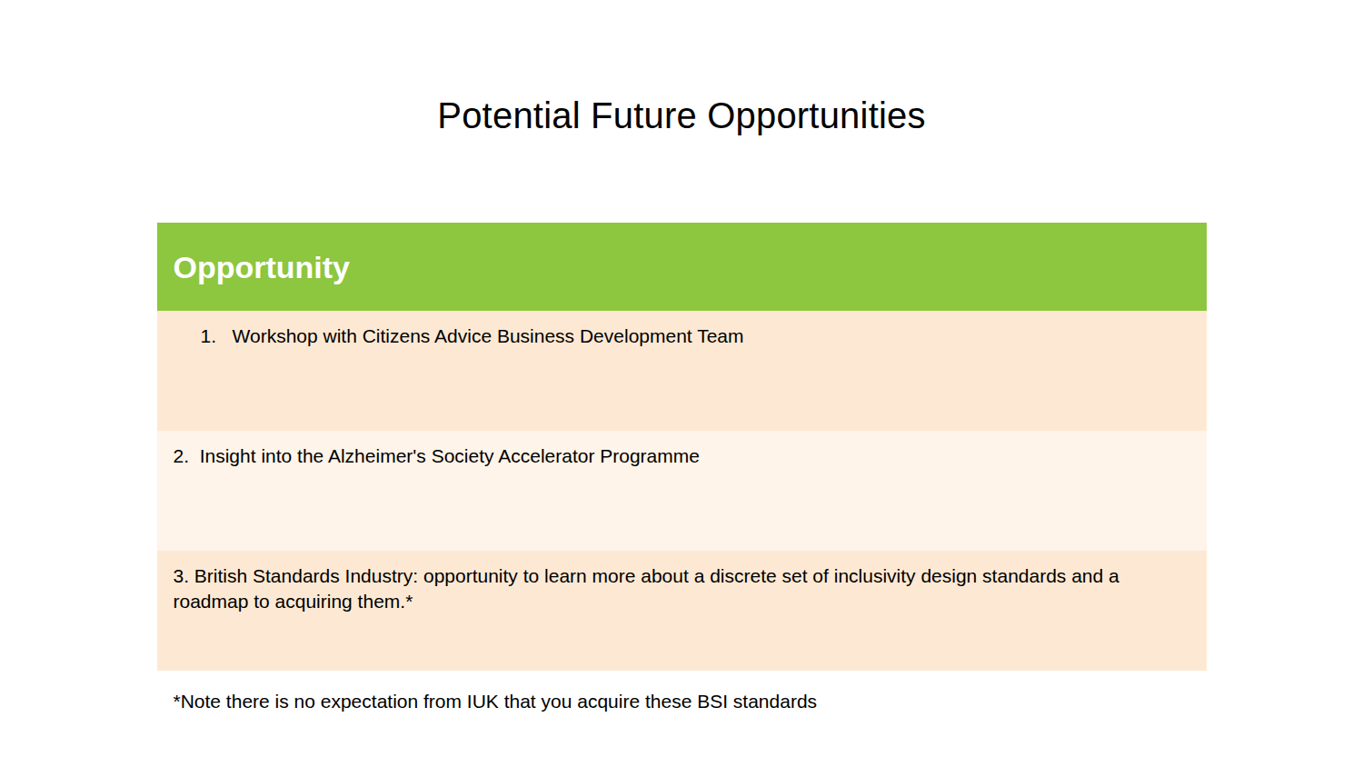Potential Future Opportunities
| Opportunity |
| --- |
| 1. Workshop with Citizens Advice Business Development Team |
| 2. Insight into the Alzheimer's Society Accelerator Programme |
| 3. British Standards Industry: opportunity to learn more about a discrete set of inclusivity design standards and a roadmap to acquiring them.* |
*Note there is no expectation from IUK that you acquire these BSI standards